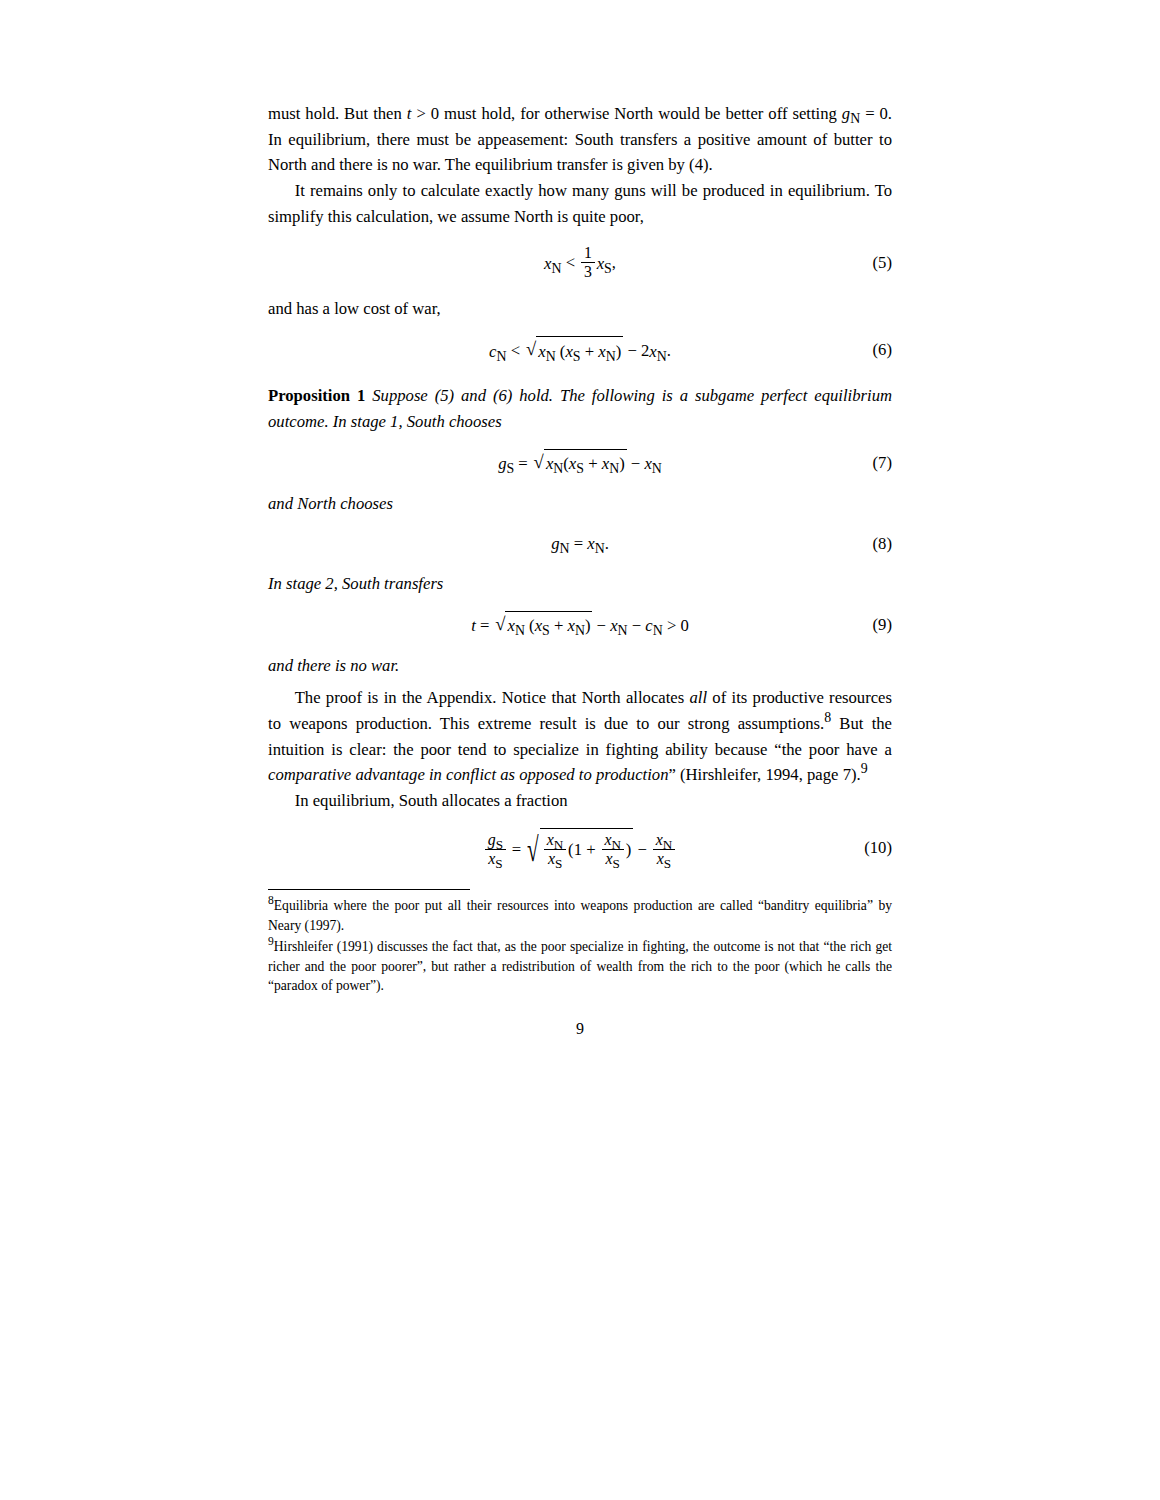must hold. But then t > 0 must hold, for otherwise North would be better off setting gN = 0. In equilibrium, there must be appeasement: South transfers a positive amount of butter to North and there is no war. The equilibrium transfer is given by (4).
It remains only to calculate exactly how many guns will be produced in equilibrium. To simplify this calculation, we assume North is quite poor,
xN < 13 xS, (5)
and has a low cost of war,
cN < xN (xS + xN) − 2xN. (6)
Proposition 1 Suppose (5) and (6) hold. The following is a subgame perfect equilibrium outcome. In stage 1, South chooses
gS = xN(xS + xN) − xN (7)
and North chooses
gN = xN. (8)
In stage 2, South transfers
t = xN (xS + xN) − xN − cN > 0 (9)
and there is no war.
The proof is in the Appendix. Notice that North allocates all of its productive resources to weapons production. This extreme result is due to our strong assumptions.8 But the intuition is clear: the poor tend to specialize in fighting ability because “the poor have a comparative advantage in conflict as opposed to production” (Hirshleifer, 1994, page 7).9
In equilibrium, South allocates a fraction
gS xS = xN xS(1 + xN xS) − xN xS (10)
8Equilibria where the poor put all their resources into weapons production are called “banditry equilibria” by Neary (1997).
9Hirshleifer (1991) discusses the fact that, as the poor specialize in fighting, the outcome is not that “the rich get richer and the poor poorer”, but rather a redistribution of wealth from the rich to the poor (which he calls the “paradox of power”).
9